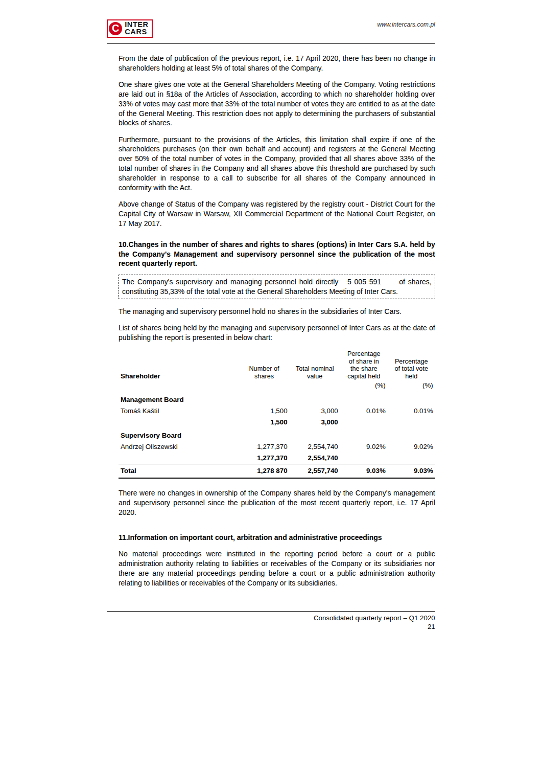C
INTER
CARS
www.intercars.com.pl
From the date of publication of the previous report, i.e. 17 April 2020, there has been no change in shareholders holding at least 5% of total shares of the Company.
One share gives one vote at the General Shareholders Meeting of the Company. Voting restrictions are laid out in §18a of the Articles of Association, according to which no shareholder holding over 33% of votes may cast more that 33% of the total number of votes they are entitled to as at the date of the General Meeting. This restriction does not apply to determining the purchasers of substantial blocks of shares.
Furthermore, pursuant to the provisions of the Articles, this limitation shall expire if one of the shareholders purchases (on their own behalf and account) and registers at the General Meeting over 50% of the total number of votes in the Company, provided that all shares above 33% of the total number of shares in the Company and all shares above this threshold are purchased by such shareholder in response to a call to subscribe for all shares of the Company announced in conformity with the Act.
Above change of Status of the Company was registered by the registry court - District Court for the Capital City of Warsaw in Warsaw, XII Commercial Department of the National Court Register, on 17 May 2017.
10. Changes in the number of shares and rights to shares (options) in Inter Cars S.A. held by the Company's Management and supervisory personnel since the publication of the most recent quarterly report.
The Company's supervisory and managing personnel hold directly 5 005 591 of shares, constituting 35,33% of the total vote at the General Shareholders Meeting of Inter Cars.
The managing and supervisory personnel hold no shares in the subsidiaries of Inter Cars.
List of shares being held by the managing and supervisory personnel of Inter Cars as at the date of publishing the report is presented in below chart:
| Shareholder | Number of shares | Total nominal value | Percentage of share in the share capital held | Percentage of total vote held |
| --- | --- | --- | --- | --- |
| | | | (%) | (%) |
| Management Board | | | | |
| Tomáš Kaštil | 1,500 | 3,000 | 0.01% | 0.01% |
| | 1,500 | 3,000 | | |
| Supervisory Board | | | | |
| Andrzej Oliszewski | 1,277,370 | 2,554,740 | 9.02% | 9.02% |
| | 1,277,370 | 2,554,740 | | |
| Total | 1,278 870 | 2,557,740 | 9.03% | 9.03% |
There were no changes in ownership of the Company shares held by the Company's management and supervisory personnel since the publication of the most recent quarterly report, i.e. 17 April 2020.
11.Information on important court, arbitration and administrative proceedings
No material proceedings were instituted in the reporting period before a court or a public administration authority relating to liabilities or receivables of the Company or its subsidiaries nor there are any material proceedings pending before a court or a public administration authority relating to liabilities or receivables of the Company or its subsidiaries.
Consolidated quarterly report – Q1 2020
21